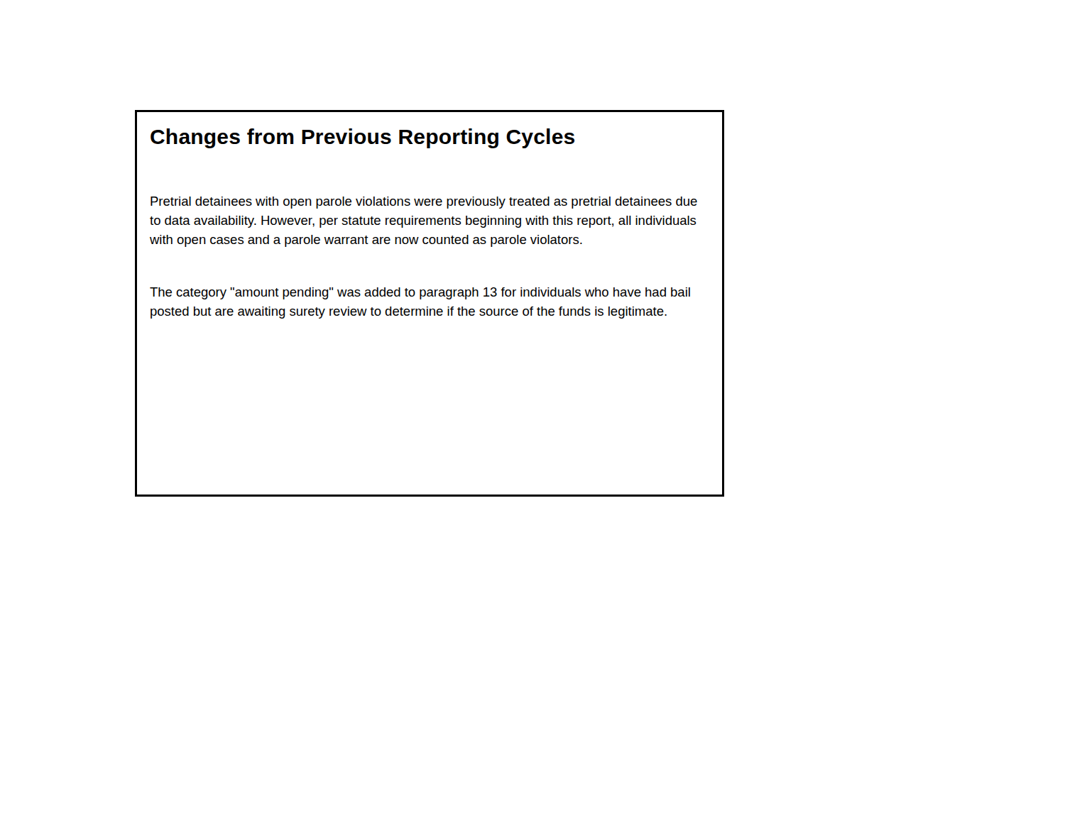Changes from Previous Reporting Cycles
Pretrial detainees with open parole violations were previously treated as pretrial detainees due to data availability. However, per statute requirements beginning with this report, all individuals with open cases and a parole warrant are now counted as parole violators.
The category "amount pending" was added to paragraph 13 for individuals who have had bail posted but are awaiting surety review to determine if the source of the funds is legitimate.